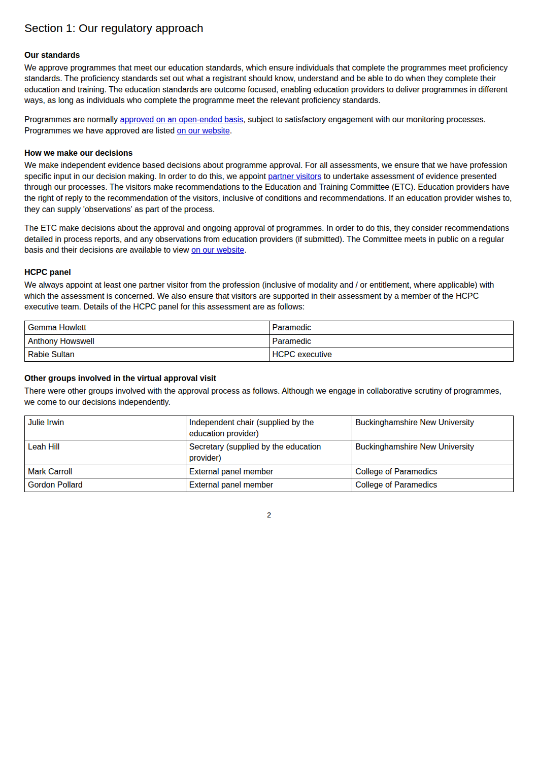Section 1: Our regulatory approach
Our standards
We approve programmes that meet our education standards, which ensure individuals that complete the programmes meet proficiency standards. The proficiency standards set out what a registrant should know, understand and be able to do when they complete their education and training. The education standards are outcome focused, enabling education providers to deliver programmes in different ways, as long as individuals who complete the programme meet the relevant proficiency standards.
Programmes are normally approved on an open-ended basis, subject to satisfactory engagement with our monitoring processes. Programmes we have approved are listed on our website.
How we make our decisions
We make independent evidence based decisions about programme approval. For all assessments, we ensure that we have profession specific input in our decision making. In order to do this, we appoint partner visitors to undertake assessment of evidence presented through our processes. The visitors make recommendations to the Education and Training Committee (ETC). Education providers have the right of reply to the recommendation of the visitors, inclusive of conditions and recommendations. If an education provider wishes to, they can supply 'observations' as part of the process.
The ETC make decisions about the approval and ongoing approval of programmes. In order to do this, they consider recommendations detailed in process reports, and any observations from education providers (if submitted). The Committee meets in public on a regular basis and their decisions are available to view on our website.
HCPC panel
We always appoint at least one partner visitor from the profession (inclusive of modality and / or entitlement, where applicable) with which the assessment is concerned. We also ensure that visitors are supported in their assessment by a member of the HCPC executive team. Details of the HCPC panel for this assessment are as follows:
| Gemma Howlett | Paramedic |
| Anthony Howswell | Paramedic |
| Rabie Sultan | HCPC executive |
Other groups involved in the virtual approval visit
There were other groups involved with the approval process as follows. Although we engage in collaborative scrutiny of programmes, we come to our decisions independently.
| Julie Irwin | Independent chair (supplied by the education provider) | Buckinghamshire New University |
| Leah Hill | Secretary (supplied by the education provider) | Buckinghamshire New University |
| Mark Carroll | External panel member | College of Paramedics |
| Gordon Pollard | External panel member | College of Paramedics |
2